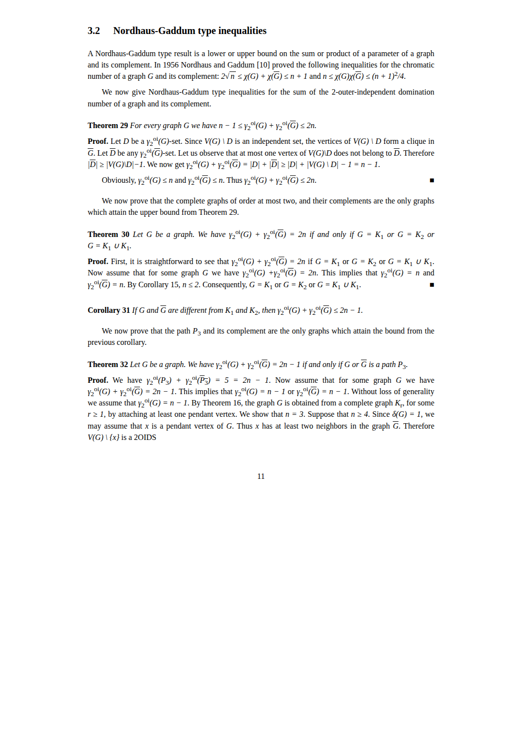3.2 Nordhaus-Gaddum type inequalities
A Nordhaus-Gaddum type result is a lower or upper bound on the sum or product of a parameter of a graph and its complement. In 1956 Nordhaus and Gaddum [10] proved the following inequalities for the chromatic number of a graph G and its complement: 2√n ≤ χ(G) + χ(G) ≤ n + 1 and n ≤ χ(G)χ(G) ≤ (n + 1)2/4.
We now give Nordhaus-Gaddum type inequalities for the sum of the 2-outer-independent domination number of a graph and its complement.
Theorem 29 For every graph G we have n − 1 ≤ γ2oi(G) + γ2oi(G) ≤ 2n.
Proof. Let D be a γ2oi(G)-set. Since V(G) \ D is an independent set, the vertices of V(G) \ D form a clique in G. Let D be any γ2oi(G)-set. Let us observe that at most one vertex of V(G)\D does not belong to D. Therefore |D| ≥ |V(G)\D|−1. We now get γ2oi(G) + γ2oi(G) = |D| + |D| ≥ |D| + |V(G) \ D| − 1 = n − 1.
Obviously, γ2oi(G) ≤ n and γ2oi(G) ≤ n. Thus γ2oi(G) + γ2oi(G) ≤ 2n. ■
We now prove that the complete graphs of order at most two, and their complements are the only graphs which attain the upper bound from Theorem 29.
Theorem 30 Let G be a graph. We have γ2oi(G) + γ2oi(G) = 2n if and only if G = K1 or G = K2 or G = K1 ∪ K1.
Proof. First, it is straightforward to see that γ2oi(G) + γ2oi(G) = 2n if G = K1 or G = K2 or G = K1 ∪ K1. Now assume that for some graph G we have γ2oi(G) +γ2oi(G) = 2n. This implies that γ2oi(G) = n and γ2oi(G) = n. By Corollary 15, n ≤ 2. Consequently, G = K1 or G = K2 or G = K1 ∪ K1. ■
Corollary 31 If G and G are different from K1 and K2, then γ2oi(G) + γ2oi(G) ≤ 2n − 1.
We now prove that the path P3 and its complement are the only graphs which attain the bound from the previous corollary.
Theorem 32 Let G be a graph. We have γ2oi(G) + γ2oi(G) = 2n − 1 if and only if G or G is a path P3.
Proof. We have γ2oi(P3) + γ2oi(P3) = 5 = 2n − 1. Now assume that for some graph G we have γ2oi(G) + γ2oi(G) = 2n − 1. This implies that γ2oi(G) = n − 1 or γ2oi(G) = n − 1. Without loss of generality we assume that γ2oi(G) = n − 1. By Theorem 16, the graph G is obtained from a complete graph Kr, for some r ≥ 1, by attaching at least one pendant vertex. We show that n = 3. Suppose that n ≥ 4. Since δ(G) = 1, we may assume that x is a pendant vertex of G. Thus x has at least two neighbors in the graph G. Therefore V(G) \ {x} is a 2OIDS
11